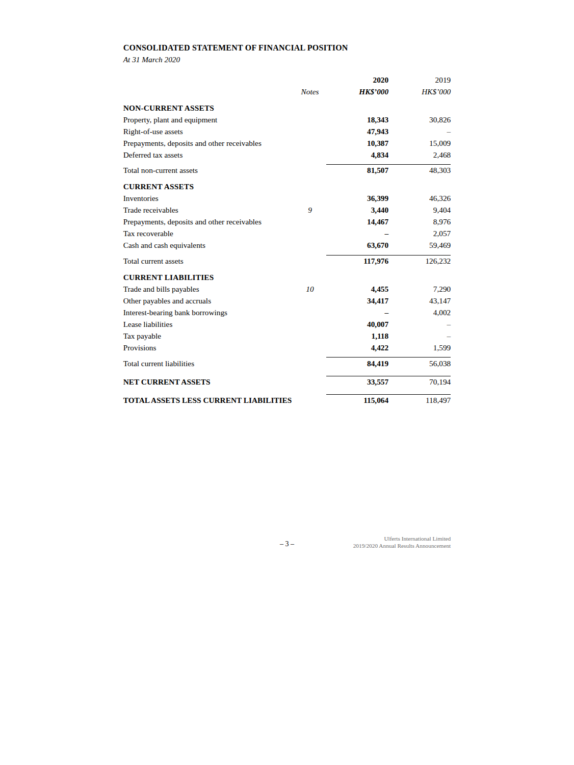CONSOLIDATED STATEMENT OF FINANCIAL POSITION
At 31 March 2020
| | | 2020 | 2019 |
| | Notes | HK$’000 | HK$’000 |
| NON-CURRENT ASSETS | | | |
| Property, plant and equipment | | 18,343 | 30,826 |
| Right-of-use assets | | 47,943 | – |
| Prepayments, deposits and other receivables | | 10,387 | 15,009 |
| Deferred tax assets | | 4,834 | 2,468 |
| Total non-current assets | | 81,507 | 48,303 |
| CURRENT ASSETS | | | |
| Inventories | | 36,399 | 46,326 |
| Trade receivables | 9 | 3,440 | 9,404 |
| Prepayments, deposits and other receivables | | 14,467 | 8,976 |
| Tax recoverable | | – | 2,057 |
| Cash and cash equivalents | | 63,670 | 59,469 |
| Total current assets | | 117,976 | 126,232 |
| CURRENT LIABILITIES | | | |
| Trade and bills payables | 10 | 4,455 | 7,290 |
| Other payables and accruals | | 34,417 | 43,147 |
| Interest-bearing bank borrowings | | – | 4,002 |
| Lease liabilities | | 40,007 | – |
| Tax payable | | 1,118 | – |
| Provisions | | 4,422 | 1,599 |
| Total current liabilities | | 84,419 | 56,038 |
| NET CURRENT ASSETS | | 33,557 | 70,194 |
| TOTAL ASSETS LESS CURRENT LIABILITIES | | 115,064 | 118,497 |
– 3 –
Ulferts International Limited
2019/2020 Annual Results Announcement